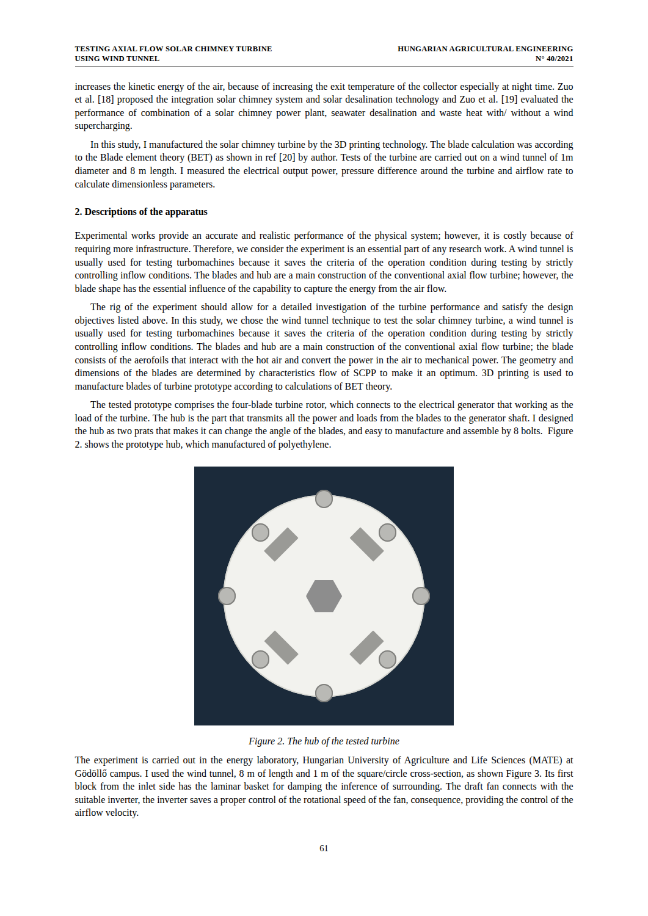Testing axial flow solar chimney turbine
using wind tunnel
Hungarian Agricultural Engineering
N° 40/2021
increases the kinetic energy of the air, because of increasing the exit temperature of the collector especially at night time. Zuo et al. [18] proposed the integration solar chimney system and solar desalination technology and Zuo et al. [19] evaluated the performance of combination of a solar chimney power plant, seawater desalination and waste heat with/ without a wind supercharging.
In this study, I manufactured the solar chimney turbine by the 3D printing technology. The blade calculation was according to the Blade element theory (BET) as shown in ref [20] by author. Tests of the turbine are carried out on a wind tunnel of 1m diameter and 8 m length. I measured the electrical output power, pressure difference around the turbine and airflow rate to calculate dimensionless parameters.
2. Descriptions of the apparatus
Experimental works provide an accurate and realistic performance of the physical system; however, it is costly because of requiring more infrastructure. Therefore, we consider the experiment is an essential part of any research work. A wind tunnel is usually used for testing turbomachines because it saves the criteria of the operation condition during testing by strictly controlling inflow conditions. The blades and hub are a main construction of the conventional axial flow turbine; however, the blade shape has the essential influence of the capability to capture the energy from the air flow.
The rig of the experiment should allow for a detailed investigation of the turbine performance and satisfy the design objectives listed above. In this study, we chose the wind tunnel technique to test the solar chimney turbine, a wind tunnel is usually used for testing turbomachines because it saves the criteria of the operation condition during testing by strictly controlling inflow conditions. The blades and hub are a main construction of the conventional axial flow turbine; the blade consists of the aerofoils that interact with the hot air and convert the power in the air to mechanical power. The geometry and dimensions of the blades are determined by characteristics flow of SCPP to make it an optimum. 3D printing is used to manufacture blades of turbine prototype according to calculations of BET theory.
The tested prototype comprises the four-blade turbine rotor, which connects to the electrical generator that working as the load of the turbine. The hub is the part that transmits all the power and loads from the blades to the generator shaft. I designed the hub as two prats that makes it can change the angle of the blades, and easy to manufacture and assemble by 8 bolts. Figure 2. shows the prototype hub, which manufactured of polyethylene.
Figure 2. The hub of the tested turbine
The experiment is carried out in the energy laboratory, Hungarian University of Agriculture and Life Sciences (MATE) at Gödöllő campus. I used the wind tunnel, 8 m of length and 1 m of the square/circle cross-section, as shown Figure 3. Its first block from the inlet side has the laminar basket for damping the inference of surrounding. The draft fan connects with the suitable inverter, the inverter saves a proper control of the rotational speed of the fan, consequence, providing the control of the airflow velocity.
61